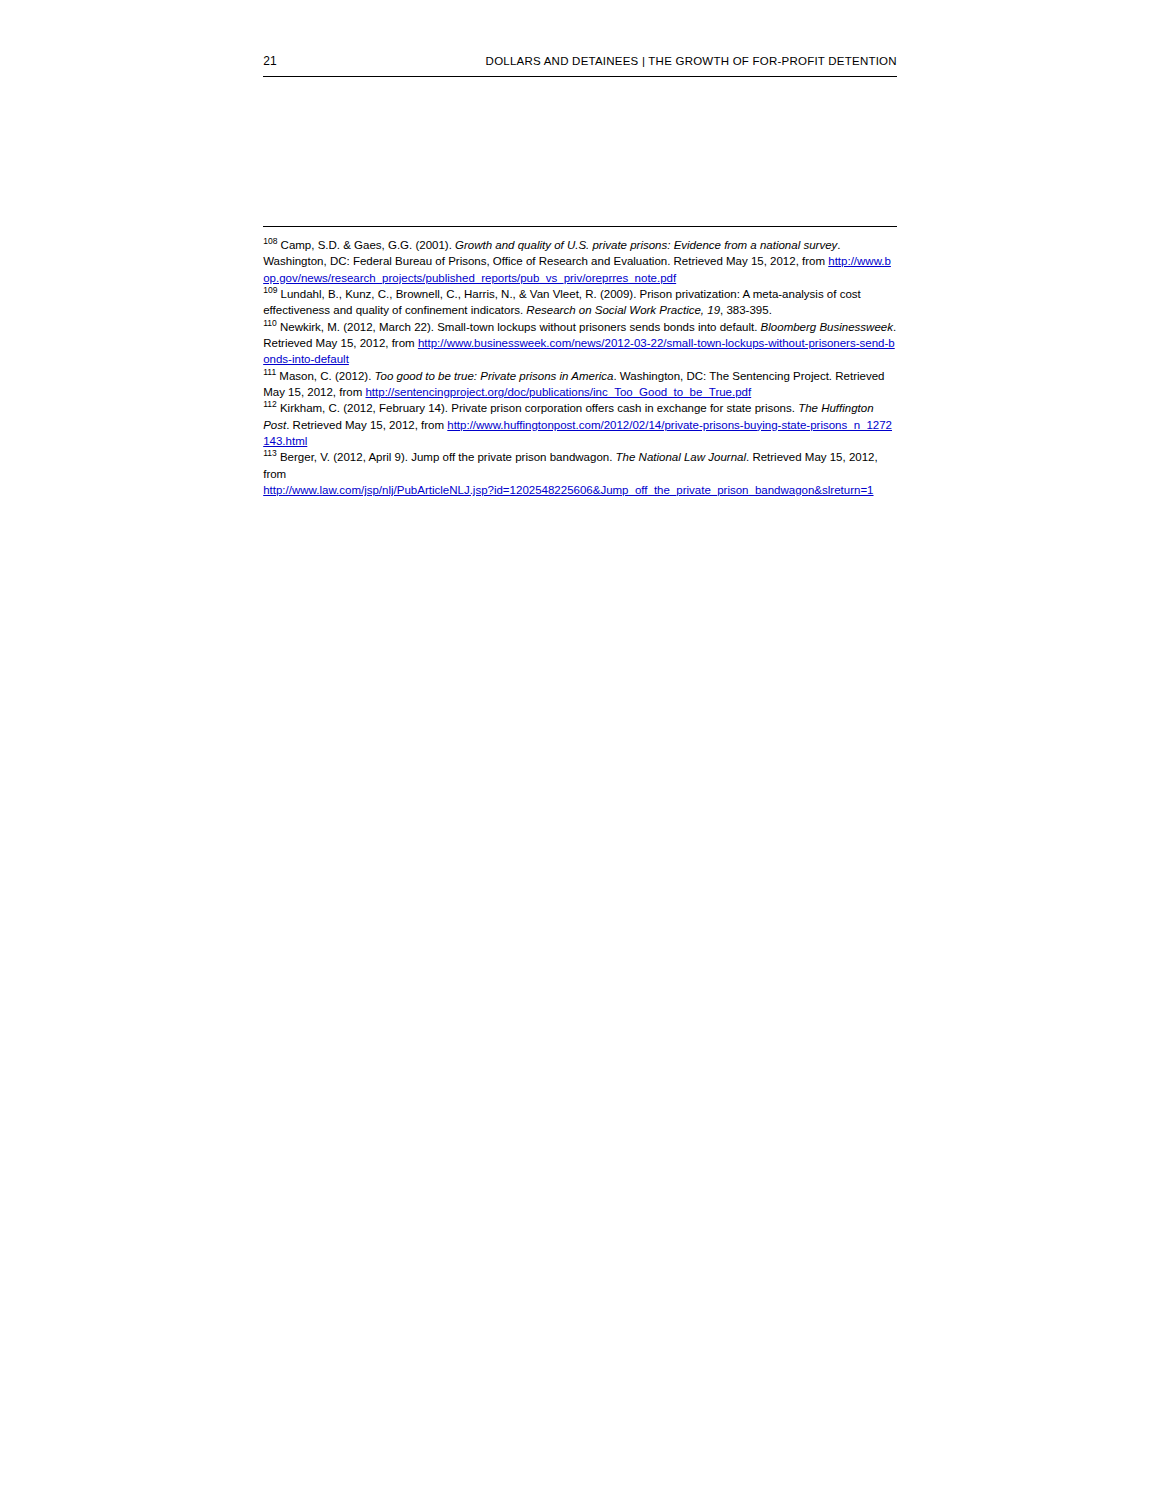21 Dollars and Detainees | The Growth of For-Profit Detention
108 Camp, S.D. & Gaes, G.G. (2001). Growth and quality of U.S. private prisons: Evidence from a national survey. Washington, DC: Federal Bureau of Prisons, Office of Research and Evaluation. Retrieved May 15, 2012, from http://www.bop.gov/news/research_projects/published_reports/pub_vs_priv/oreprres_note.pdf
109 Lundahl, B., Kunz, C., Brownell, C., Harris, N., & Van Vleet, R. (2009). Prison privatization: A meta-analysis of cost effectiveness and quality of confinement indicators. Research on Social Work Practice, 19, 383-395.
110 Newkirk, M. (2012, March 22). Small-town lockups without prisoners sends bonds into default. Bloomberg Businessweek. Retrieved May 15, 2012, from http://www.businessweek.com/news/2012-03-22/small-town-lockups-without-prisoners-send-bonds-into-default
111 Mason, C. (2012). Too good to be true: Private prisons in America. Washington, DC: The Sentencing Project. Retrieved May 15, 2012, from http://sentencingproject.org/doc/publications/inc_Too_Good_to_be_True.pdf
112 Kirkham, C. (2012, February 14). Private prison corporation offers cash in exchange for state prisons. The Huffington Post. Retrieved May 15, 2012, from http://www.huffingtonpost.com/2012/02/14/private-prisons-buying-state-prisons_n_1272143.html
113 Berger, V. (2012, April 9). Jump off the private prison bandwagon. The National Law Journal. Retrieved May 15, 2012, from
http://www.law.com/jsp/nlj/PubArticleNLJ.jsp?id=1202548225606&Jump_off_the_private_prison_bandwagon&slreturn=1